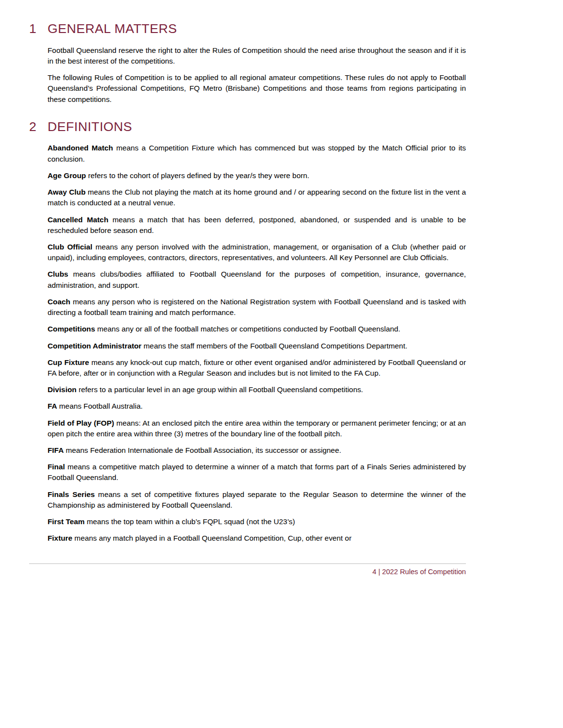1 GENERAL MATTERS
Football Queensland reserve the right to alter the Rules of Competition should the need arise throughout the season and if it is in the best interest of the competitions.
The following Rules of Competition is to be applied to all regional amateur competitions. These rules do not apply to Football Queensland’s Professional Competitions, FQ Metro (Brisbane) Competitions and those teams from regions participating in these competitions.
2 DEFINITIONS
Abandoned Match means a Competition Fixture which has commenced but was stopped by the Match Official prior to its conclusion.
Age Group refers to the cohort of players defined by the year/s they were born.
Away Club means the Club not playing the match at its home ground and / or appearing second on the fixture list in the vent a match is conducted at a neutral venue.
Cancelled Match means a match that has been deferred, postponed, abandoned, or suspended and is unable to be rescheduled before season end.
Club Official means any person involved with the administration, management, or organisation of a Club (whether paid or unpaid), including employees, contractors, directors, representatives, and volunteers. All Key Personnel are Club Officials.
Clubs means clubs/bodies affiliated to Football Queensland for the purposes of competition, insurance, governance, administration, and support.
Coach means any person who is registered on the National Registration system with Football Queensland and is tasked with directing a football team training and match performance.
Competitions means any or all of the football matches or competitions conducted by Football Queensland.
Competition Administrator means the staff members of the Football Queensland Competitions Department.
Cup Fixture means any knock-out cup match, fixture or other event organised and/or administered by Football Queensland or FA before, after or in conjunction with a Regular Season and includes but is not limited to the FA Cup.
Division refers to a particular level in an age group within all Football Queensland competitions.
FA means Football Australia.
Field of Play (FOP) means: At an enclosed pitch the entire area within the temporary or permanent perimeter fencing; or at an open pitch the entire area within three (3) metres of the boundary line of the football pitch.
FIFA means Federation Internationale de Football Association, its successor or assignee.
Final means a competitive match played to determine a winner of a match that forms part of a Finals Series administered by Football Queensland.
Finals Series means a set of competitive fixtures played separate to the Regular Season to determine the winner of the Championship as administered by Football Queensland.
First Team means the top team within a club’s FQPL squad (not the U23’s)
Fixture means any match played in a Football Queensland Competition, Cup, other event or
4 | 2022 Rules of Competition